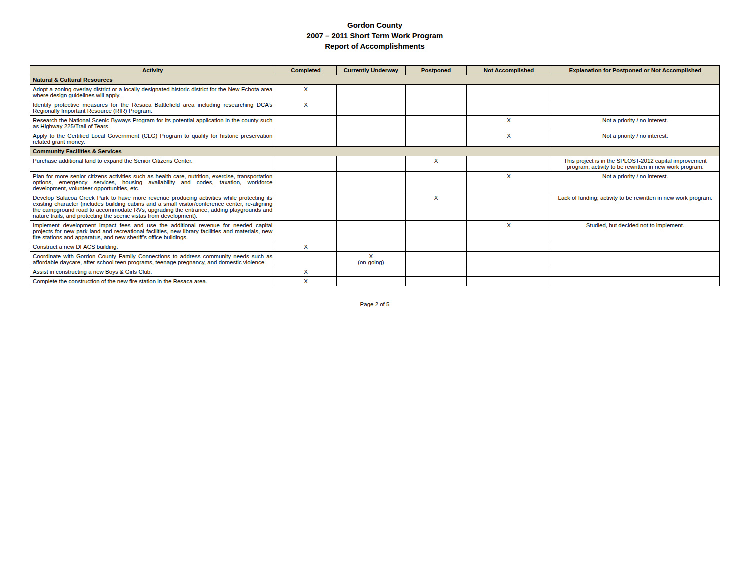Gordon County
2007 – 2011 Short Term Work Program
Report of Accomplishments
| Activity | Completed | Currently Underway | Postponed | Not Accomplished | Explanation for Postponed or Not Accomplished |
| --- | --- | --- | --- | --- | --- |
| Natural & Cultural Resources |
| Adopt a zoning overlay district or a locally designated historic district for the New Echota area where design guidelines will apply. | X | | | | |
| Identify protective measures for the Resaca Battlefield area including researching DCA’s Regionally Important Resource (RIR) Program. | X | | | | |
| Research the National Scenic Byways Program for its potential application in the county such as Highway 225/Trail of Tears. | | | | X | Not a priority / no interest. |
| Apply to the Certified Local Government (CLG) Program to qualify for historic preservation related grant money. | | | | X | Not a priority / no interest. |
| Community Facilities & Services |
| Purchase additional land to expand the Senior Citizens Center. | | | X | | This project is in the SPLOST-2012 capital improvement program; activity to be rewritten in new work program. |
| Plan for more senior citizens activities such as health care, nutrition, exercise, transportation options, emergency services, housing availability and codes, taxation, workforce development, volunteer opportunities, etc. | | | | X | Not a priority / no interest. |
| Develop Salacoa Creek Park to have more revenue producing activities while protecting its existing character (includes building cabins and a small visitor/conference center, re-aligning the campground road to accommodate RVs, upgrading the entrance, adding playgrounds and nature trails, and protecting the scenic vistas from development). | | | X | | Lack of funding; activity to be rewritten in new work program. |
| Implement development impact fees and use the additional revenue for needed capital projects for new park land and recreational facilities, new library facilities and materials, new fire stations and apparatus, and new sheriff’s office buildings. | | | | X | Studied, but decided not to implement. |
| Construct a new DFACS building. | X | | | | |
| Coordinate with Gordon County Family Connections to address community needs such as affordable daycare, after-school teen programs, teenage pregnancy, and domestic violence. | | X (on-going) | | | |
| Assist in constructing a new Boys & Girls Club. | X | | | | |
| Complete the construction of the new fire station in the Resaca area. | X | | | | |
Page 2 of 5